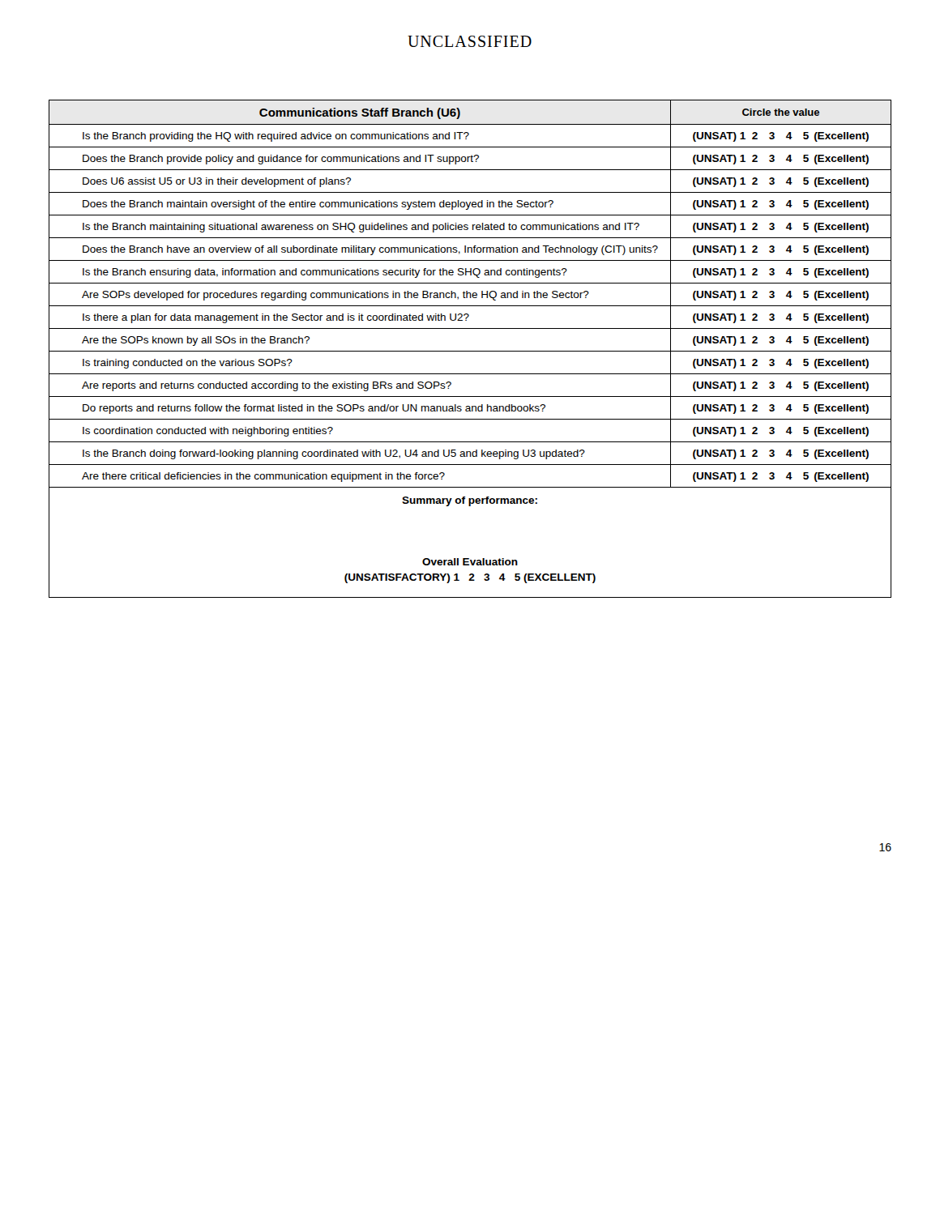UNCLASSIFIED
| Communications Staff Branch (U6) | Circle the value |
| --- | --- |
| Is the Branch providing the HQ with required advice on communications and IT? | (UNSAT) 1 2 3 4 5 (Excellent) |
| Does the Branch provide policy and guidance for communications and IT support? | (UNSAT) 1 2 3 4 5 (Excellent) |
| Does U6 assist U5 or U3 in their development of plans? | (UNSAT) 1 2 3 4 5 (Excellent) |
| Does the Branch maintain oversight of the entire communications system deployed in the Sector? | (UNSAT) 1 2 3 4 5 (Excellent) |
| Is the Branch maintaining situational awareness on SHQ guidelines and policies related to communications and IT? | (UNSAT) 1 2 3 4 5 (Excellent) |
| Does the Branch have an overview of all subordinate military communications, Information and Technology (CIT) units? | (UNSAT) 1 2 3 4 5 (Excellent) |
| Is the Branch ensuring data, information and communications security for the SHQ and contingents? | (UNSAT) 1 2 3 4 5 (Excellent) |
| Are SOPs developed for procedures regarding communications in the Branch, the HQ and in the Sector? | (UNSAT) 1 2 3 4 5 (Excellent) |
| Is there a plan for data management in the Sector and is it coordinated with U2? | (UNSAT) 1 2 3 4 5 (Excellent) |
| Are the SOPs known by all SOs in the Branch? | (UNSAT) 1 2 3 4 5 (Excellent) |
| Is training conducted on the various SOPs? | (UNSAT) 1 2 3 4 5 (Excellent) |
| Are reports and returns conducted according to the existing BRs and SOPs? | (UNSAT) 1 2 3 4 5 (Excellent) |
| Do reports and returns follow the format listed in the SOPs and/or UN manuals and handbooks? | (UNSAT) 1 2 3 4 5 (Excellent) |
| Is coordination conducted with neighboring entities? | (UNSAT) 1 2 3 4 5 (Excellent) |
| Is the Branch doing forward-looking planning coordinated with U2, U4 and U5 and keeping U3 updated? | (UNSAT) 1 2 3 4 5 (Excellent) |
| Are there critical deficiencies in the communication equipment in the force? | (UNSAT) 1 2 3 4 5 (Excellent) |
| Summary of performance: Overall Evaluation (UNSATISFACTORY) 1 2 3 4 5 (EXCELLENT) |
16